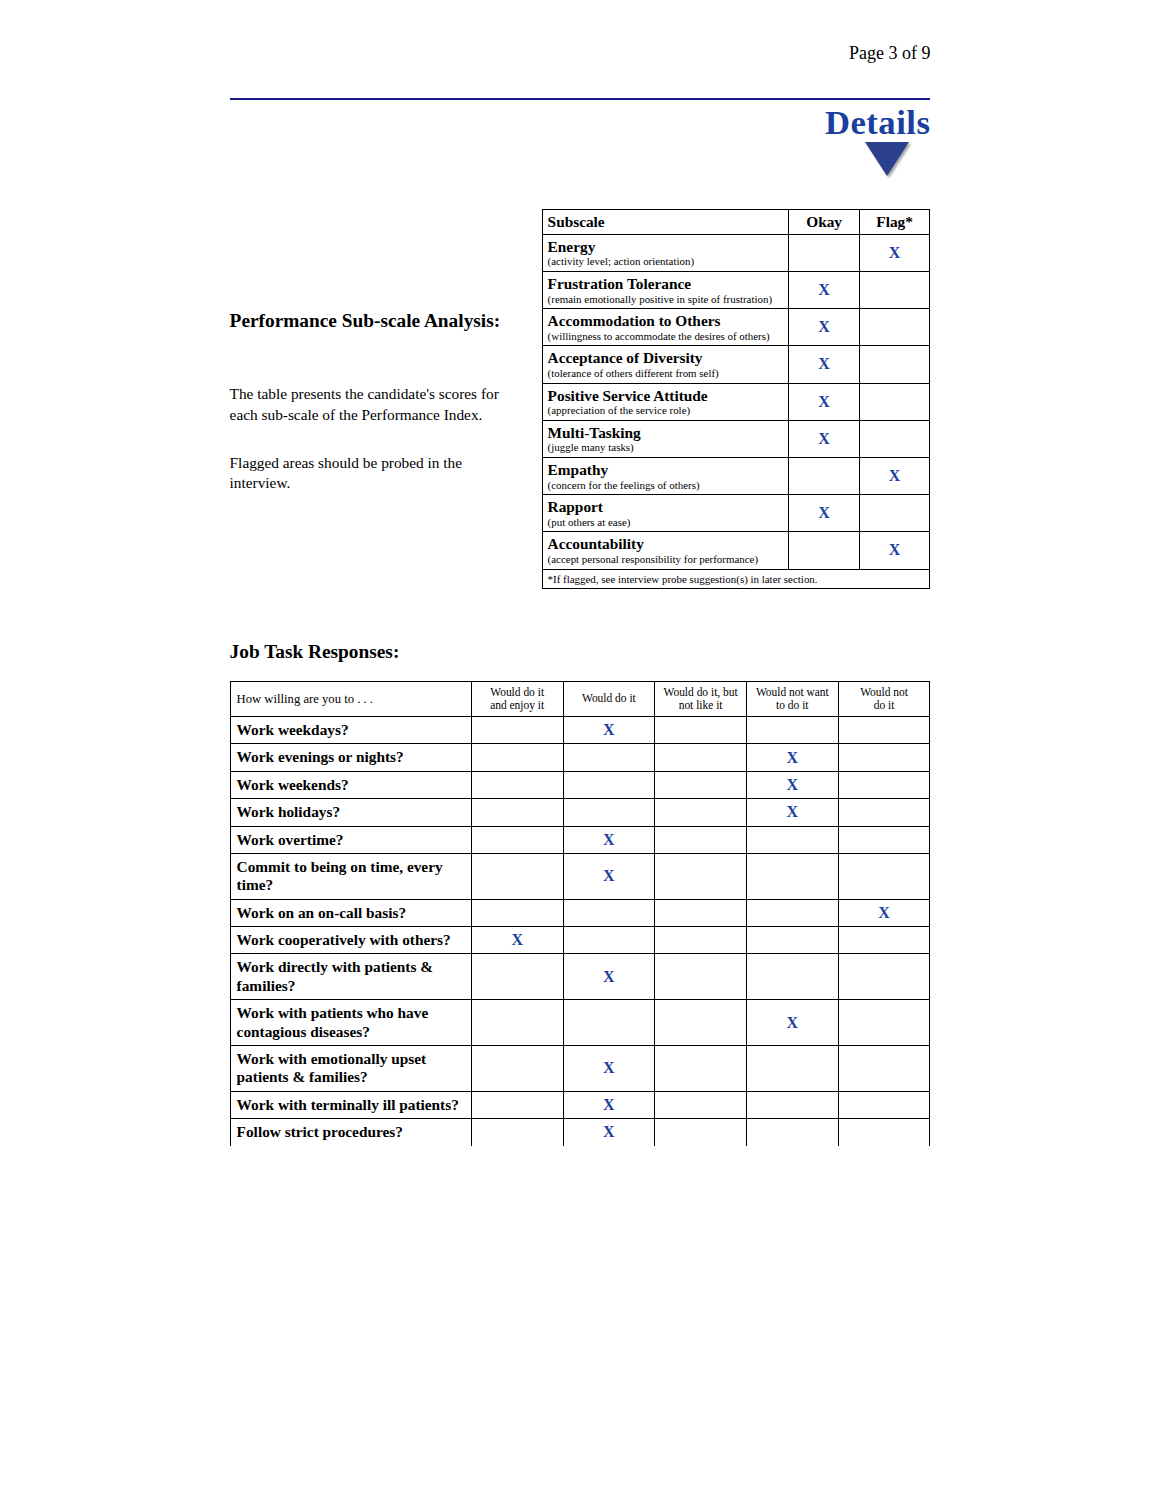Page 3 of 9
Details
Performance Sub-scale Analysis:
The table presents the candidate's scores for each sub-scale of the Performance Index.
Flagged areas should be probed in the interview.
| Subscale | Okay | Flag* |
| --- | --- | --- |
| Energy (activity level; action orientation) | | X |
| Frustration Tolerance (remain emotionally positive in spite of frustration) | X | |
| Accommodation to Others (willingness to accommodate the desires of others) | X | |
| Acceptance of Diversity (tolerance of others different from self) | X | |
| Positive Service Attitude (appreciation of the service role) | X | |
| Multi-Tasking (juggle many tasks) | X | |
| Empathy (concern for the feelings of others) | | X |
| Rapport (put others at ease) | X | |
| Accountability (accept personal responsibility for performance) | | X |
| *If flagged, see interview probe suggestion(s) in later section. |
Job Task Responses:
| How willing are you to . . . | Would do it and enjoy it | Would do it | Would do it, but not like it | Would not want to do it | Would not do it |
| --- | --- | --- | --- | --- | --- |
| Work weekdays? | | X | | | |
| Work evenings or nights? | | | | X | |
| Work weekends? | | | | X | |
| Work holidays? | | | | X | |
| Work overtime? | | X | | | |
| Commit to being on time, every time? | | X | | | |
| Work on an on-call basis? | | | | | X |
| Work cooperatively with others? | X | | | | |
| Work directly with patients & families? | | X | | | |
| Work with patients who have contagious diseases? | | | | X | |
| Work with emotionally upset patients & families? | | X | | | |
| Work with terminally ill patients? | | X | | | |
| Follow strict procedures? | | X | | | |